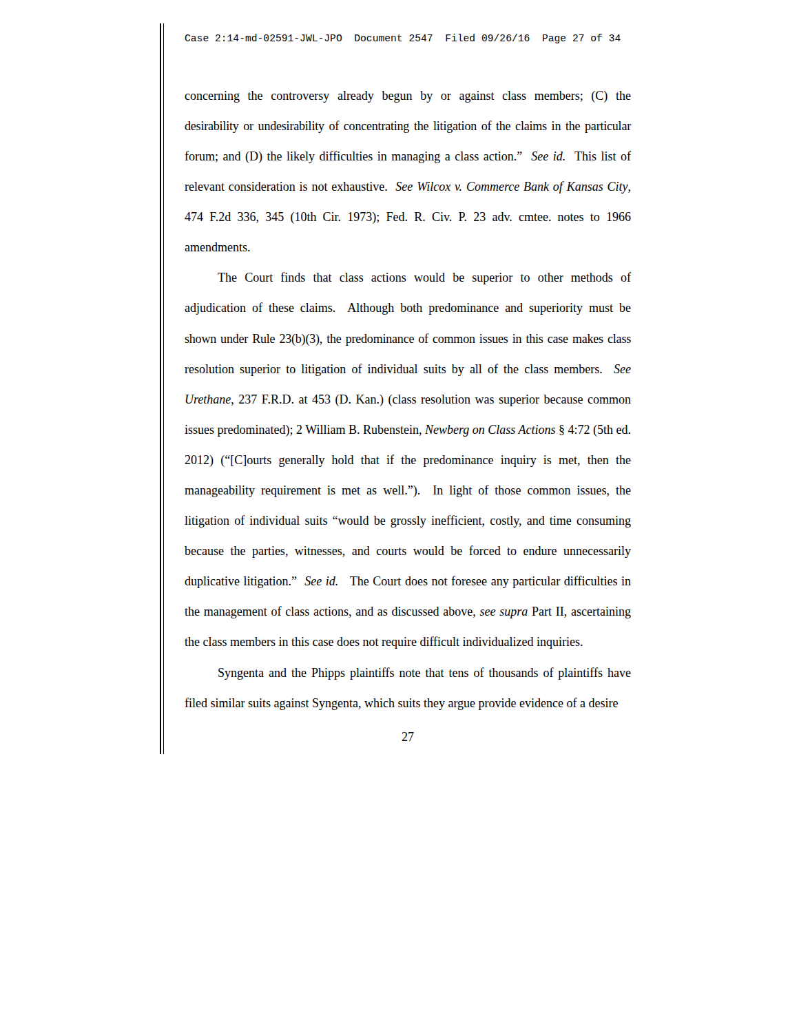Case 2:14-md-02591-JWL-JPO Document 2547 Filed 09/26/16 Page 27 of 34
concerning the controversy already begun by or against class members; (C) the desirability or undesirability of concentrating the litigation of the claims in the particular forum; and (D) the likely difficulties in managing a class action.” See id. This list of relevant consideration is not exhaustive. See Wilcox v. Commerce Bank of Kansas City, 474 F.2d 336, 345 (10th Cir. 1973); Fed. R. Civ. P. 23 adv. cmtee. notes to 1966 amendments.
The Court finds that class actions would be superior to other methods of adjudication of these claims. Although both predominance and superiority must be shown under Rule 23(b)(3), the predominance of common issues in this case makes class resolution superior to litigation of individual suits by all of the class members. See Urethane, 237 F.R.D. at 453 (D. Kan.) (class resolution was superior because common issues predominated); 2 William B. Rubenstein, Newberg on Class Actions § 4:72 (5th ed. 2012) (“[C]ourts generally hold that if the predominance inquiry is met, then the manageability requirement is met as well.”). In light of those common issues, the litigation of individual suits “would be grossly inefficient, costly, and time consuming because the parties, witnesses, and courts would be forced to endure unnecessarily duplicative litigation.” See id. The Court does not foresee any particular difficulties in the management of class actions, and as discussed above, see supra Part II, ascertaining the class members in this case does not require difficult individualized inquiries.
Syngenta and the Phipps plaintiffs note that tens of thousands of plaintiffs have filed similar suits against Syngenta, which suits they argue provide evidence of a desire
27